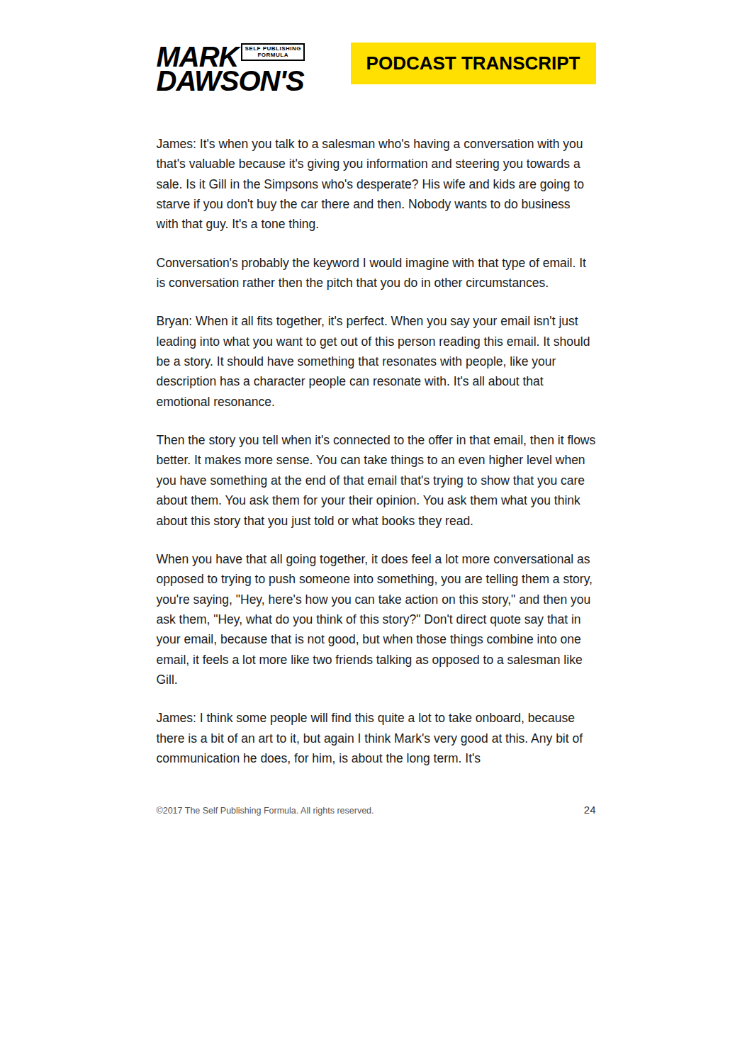MARKSELF PUBLISHING
FORMULA DAWSON'S
PODCAST TRANSCRIPT
James: It's when you talk to a salesman who's having a conversation with you that's valuable because it's giving you information and steering you towards a sale. Is it Gill in the Simpsons who's desperate? His wife and kids are going to starve if you don't buy the car there and then. Nobody wants to do business with that guy. It's a tone thing.
Conversation's probably the keyword I would imagine with that type of email. It is conversation rather then the pitch that you do in other circumstances.
Bryan: When it all fits together, it's perfect. When you say your email isn't just leading into what you want to get out of this person reading this email. It should be a story. It should have something that resonates with people, like your description has a character people can resonate with. It's all about that emotional resonance.
Then the story you tell when it's connected to the offer in that email, then it flows better. It makes more sense. You can take things to an even higher level when you have something at the end of that email that's trying to show that you care about them. You ask them for your their opinion. You ask them what you think about this story that you just told or what books they read.
When you have that all going together, it does feel a lot more conversational as opposed to trying to push someone into something, you are telling them a story, you're saying, "Hey, here's how you can take action on this story," and then you ask them, "Hey, what do you think of this story?" Don't direct quote say that in your email, because that is not good, but when those things combine into one email, it feels a lot more like two friends talking as opposed to a salesman like Gill.
James: I think some people will find this quite a lot to take onboard, because there is a bit of an art to it, but again I think Mark's very good at this. Any bit of communication he does, for him, is about the long term. It's
©2017 The Self Publishing Formula. All rights reserved. 24